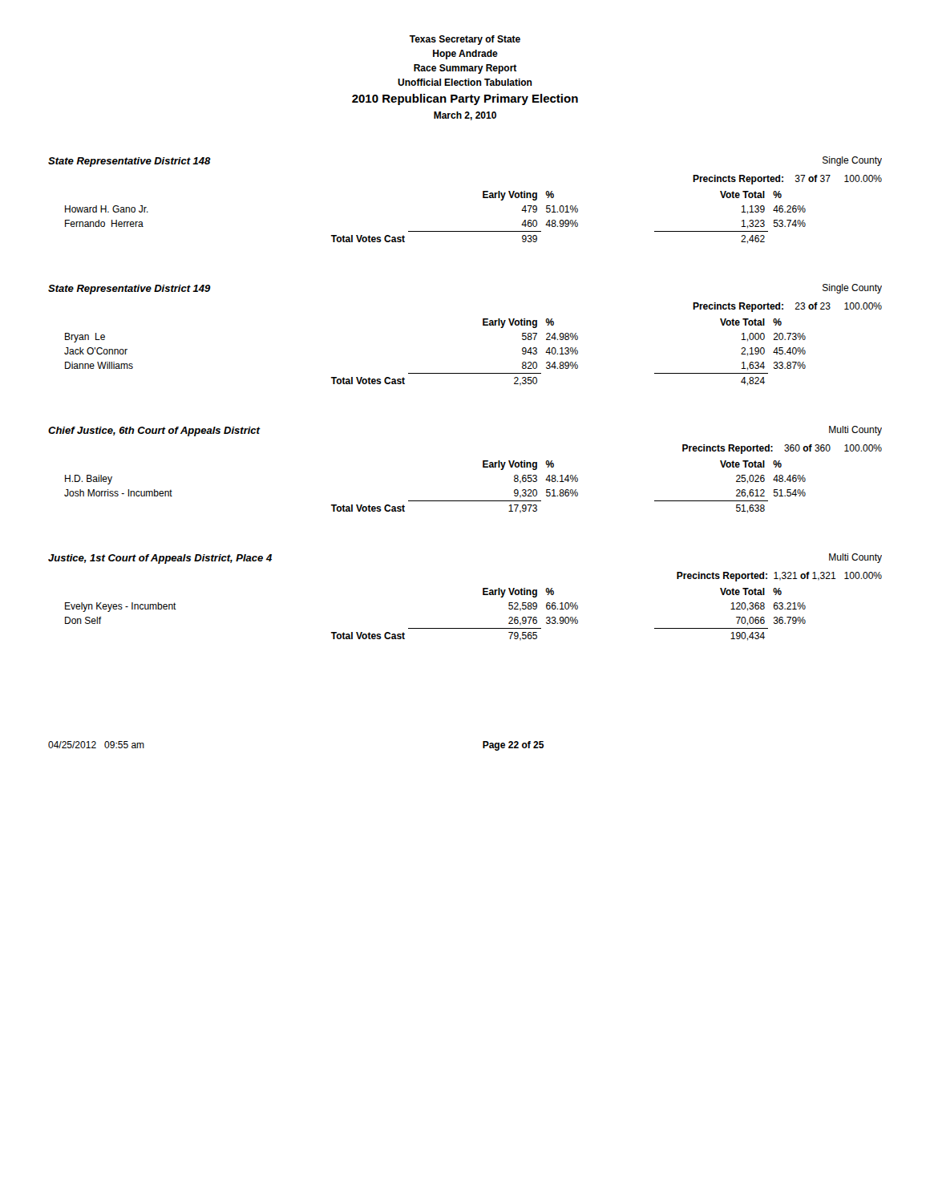Texas Secretary of State
Hope Andrade
Race Summary Report
Unofficial Election Tabulation
2010 Republican Party Primary Election
March 2, 2010
State Representative District 148 Single County
Precincts Reported: 37 of 37 100.00%
| | Early Voting | % | Vote Total | % |
| --- | --- | --- | --- | --- |
| Howard H. Gano Jr. | 479 | 51.01% | 1,139 | 46.26% |
| Fernando Herrera | 460 | 48.99% | 1,323 | 53.74% |
| Total Votes Cast | 939 | | 2,462 | |
State Representative District 149 Single County
Precincts Reported: 23 of 23 100.00%
| | Early Voting | % | Vote Total | % |
| --- | --- | --- | --- | --- |
| Bryan Le | 587 | 24.98% | 1,000 | 20.73% |
| Jack O'Connor | 943 | 40.13% | 2,190 | 45.40% |
| Dianne Williams | 820 | 34.89% | 1,634 | 33.87% |
| Total Votes Cast | 2,350 | | 4,824 | |
Chief Justice, 6th Court of Appeals District Multi County
Precincts Reported: 360 of 360 100.00%
| | Early Voting | % | Vote Total | % |
| --- | --- | --- | --- | --- |
| H.D. Bailey | 8,653 | 48.14% | 25,026 | 48.46% |
| Josh Morriss - Incumbent | 9,320 | 51.86% | 26,612 | 51.54% |
| Total Votes Cast | 17,973 | | 51,638 | |
Justice, 1st Court of Appeals District, Place 4 Multi County
Precincts Reported: 1,321 of 1,321 100.00%
| | Early Voting | % | Vote Total | % |
| --- | --- | --- | --- | --- |
| Evelyn Keyes - Incumbent | 52,589 | 66.10% | 120,368 | 63.21% |
| Don Self | 26,976 | 33.90% | 70,066 | 36.79% |
| Total Votes Cast | 79,565 | | 190,434 | |
04/25/2012 09:55 am
Page 22 of 25